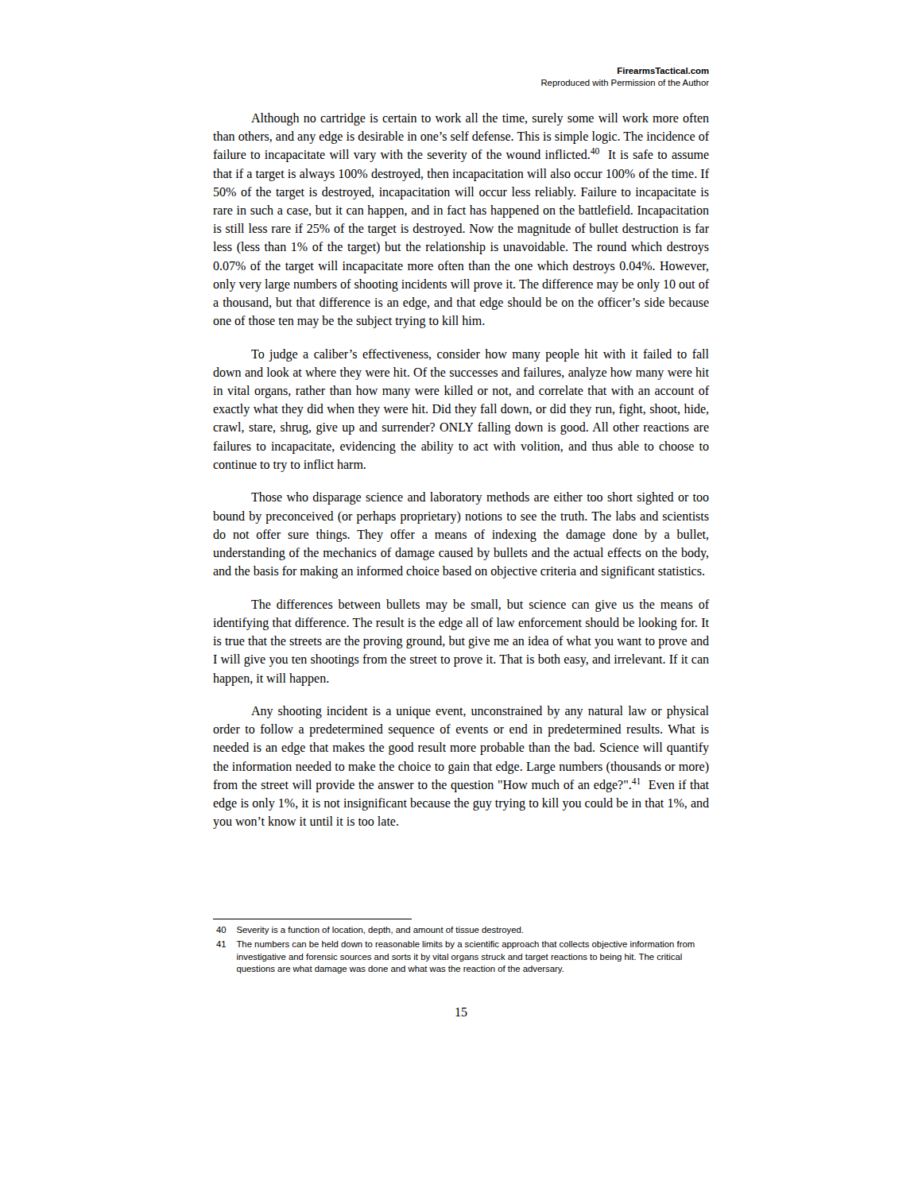FirearmsTactical.com
Reproduced with Permission of the Author
Although no cartridge is certain to work all the time, surely some will work more often than others, and any edge is desirable in one’s self defense. This is simple logic. The incidence of failure to incapacitate will vary with the severity of the wound inflicted.40 It is safe to assume that if a target is always 100% destroyed, then incapacitation will also occur 100% of the time. If 50% of the target is destroyed, incapacitation will occur less reliably. Failure to incapacitate is rare in such a case, but it can happen, and in fact has happened on the battlefield. Incapacitation is still less rare if 25% of the target is destroyed. Now the magnitude of bullet destruction is far less (less than 1% of the target) but the relationship is unavoidable. The round which destroys 0.07% of the target will incapacitate more often than the one which destroys 0.04%. However, only very large numbers of shooting incidents will prove it. The difference may be only 10 out of a thousand, but that difference is an edge, and that edge should be on the officer’s side because one of those ten may be the subject trying to kill him.
To judge a caliber’s effectiveness, consider how many people hit with it failed to fall down and look at where they were hit. Of the successes and failures, analyze how many were hit in vital organs, rather than how many were killed or not, and correlate that with an account of exactly what they did when they were hit. Did they fall down, or did they run, fight, shoot, hide, crawl, stare, shrug, give up and surrender? ONLY falling down is good. All other reactions are failures to incapacitate, evidencing the ability to act with volition, and thus able to choose to continue to try to inflict harm.
Those who disparage science and laboratory methods are either too short sighted or too bound by preconceived (or perhaps proprietary) notions to see the truth. The labs and scientists do not offer sure things. They offer a means of indexing the damage done by a bullet, understanding of the mechanics of damage caused by bullets and the actual effects on the body, and the basis for making an informed choice based on objective criteria and significant statistics.
The differences between bullets may be small, but science can give us the means of identifying that difference. The result is the edge all of law enforcement should be looking for. It is true that the streets are the proving ground, but give me an idea of what you want to prove and I will give you ten shootings from the street to prove it. That is both easy, and irrelevant. If it can happen, it will happen.
Any shooting incident is a unique event, unconstrained by any natural law or physical order to follow a predetermined sequence of events or end in predetermined results. What is needed is an edge that makes the good result more probable than the bad. Science will quantify the information needed to make the choice to gain that edge. Large numbers (thousands or more) from the street will provide the answer to the question "How much of an edge?".41 Even if that edge is only 1%, it is not insignificant because the guy trying to kill you could be in that 1%, and you won’t know it until it is too late.
40
Severity is a function of location, depth, and amount of tissue destroyed.
41
The numbers can be held down to reasonable limits by a scientific approach that collects objective information from investigative and forensic sources and sorts it by vital organs struck and target reactions to being hit. The critical questions are what damage was done and what was the reaction of the adversary.
15